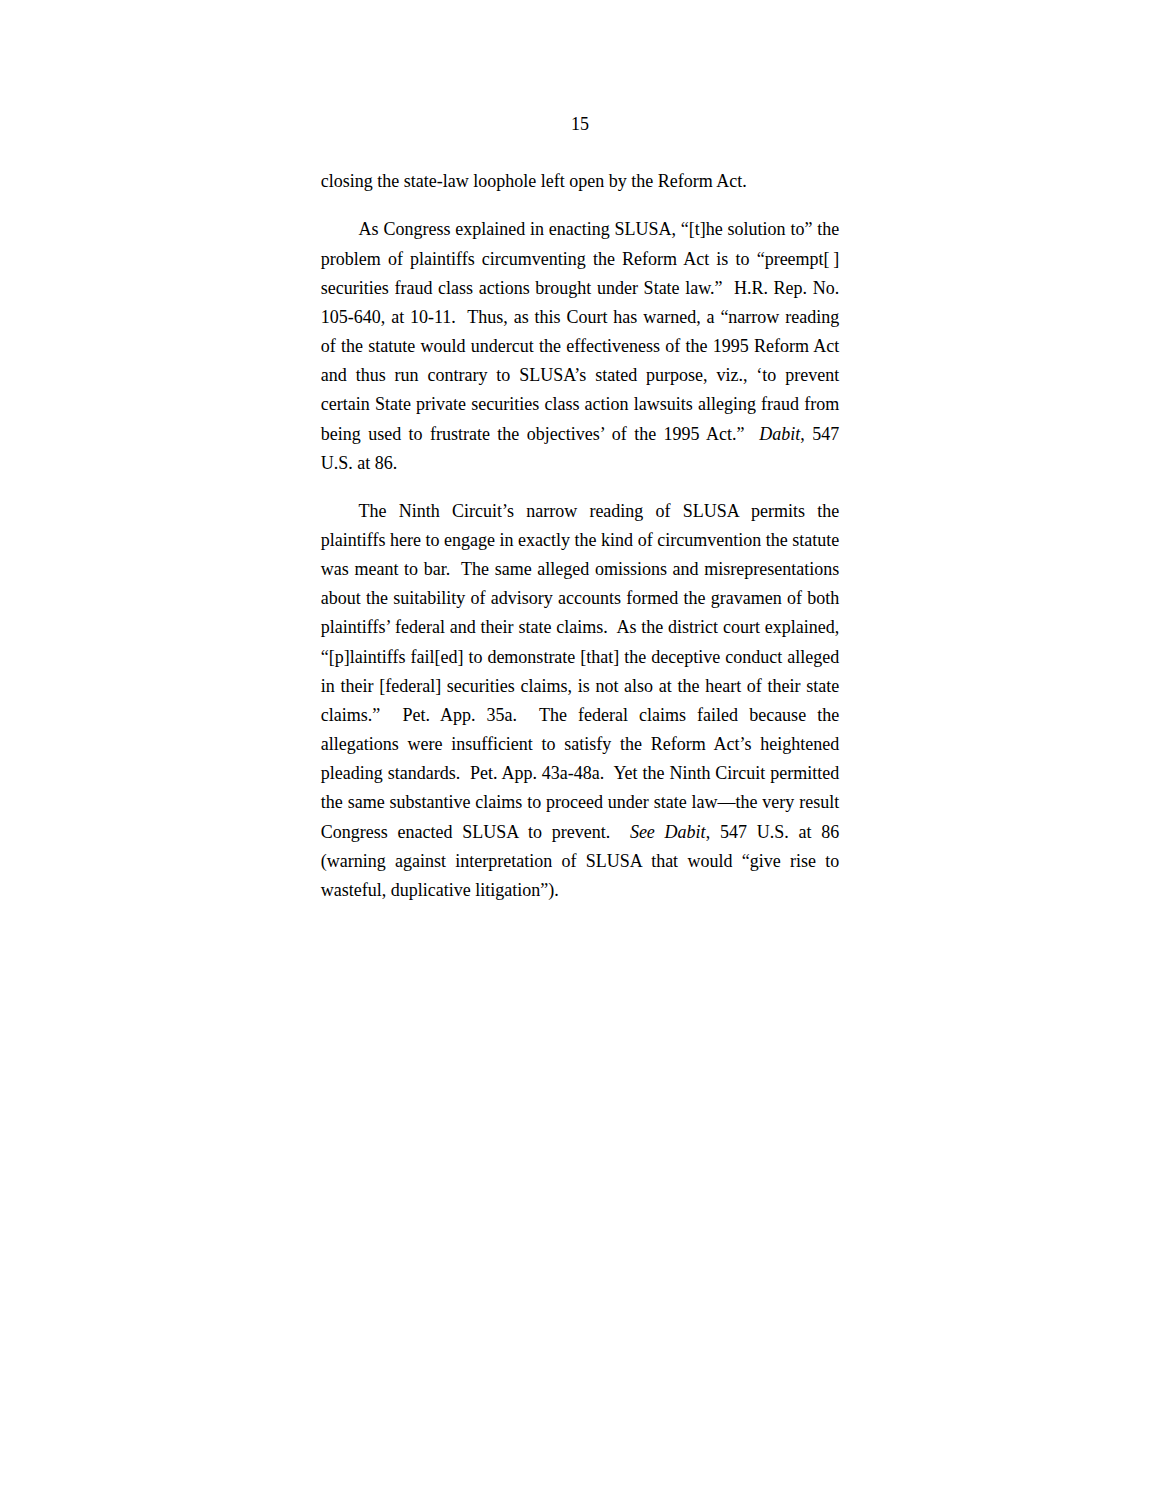15
closing the state-law loophole left open by the Reform Act.
As Congress explained in enacting SLUSA, “[t]he solution to” the problem of plaintiffs circumventing the Reform Act is to “preempt[ ] securities fraud class actions brought under State law.” H.R. Rep. No. 105-640, at 10-11. Thus, as this Court has warned, a “narrow reading of the statute would undercut the effectiveness of the 1995 Reform Act and thus run contrary to SLUSA’s stated purpose, viz., ‘to prevent certain State private securities class action lawsuits alleging fraud from being used to frustrate the objectives’ of the 1995 Act.” Dabit, 547 U.S. at 86.
The Ninth Circuit’s narrow reading of SLUSA permits the plaintiffs here to engage in exactly the kind of circumvention the statute was meant to bar. The same alleged omissions and misrepresentations about the suitability of advisory accounts formed the gravamen of both plaintiffs’ federal and their state claims. As the district court explained, “[p]laintiffs fail[ed] to demonstrate [that] the deceptive conduct alleged in their [federal] securities claims, is not also at the heart of their state claims.” Pet. App. 35a. The federal claims failed because the allegations were insufficient to satisfy the Reform Act’s heightened pleading standards. Pet. App. 43a-48a. Yet the Ninth Circuit permitted the same substantive claims to proceed under state law—the very result Congress enacted SLUSA to prevent. See Dabit, 547 U.S. at 86 (warning against interpretation of SLUSA that would “give rise to wasteful, duplicative litigation”).